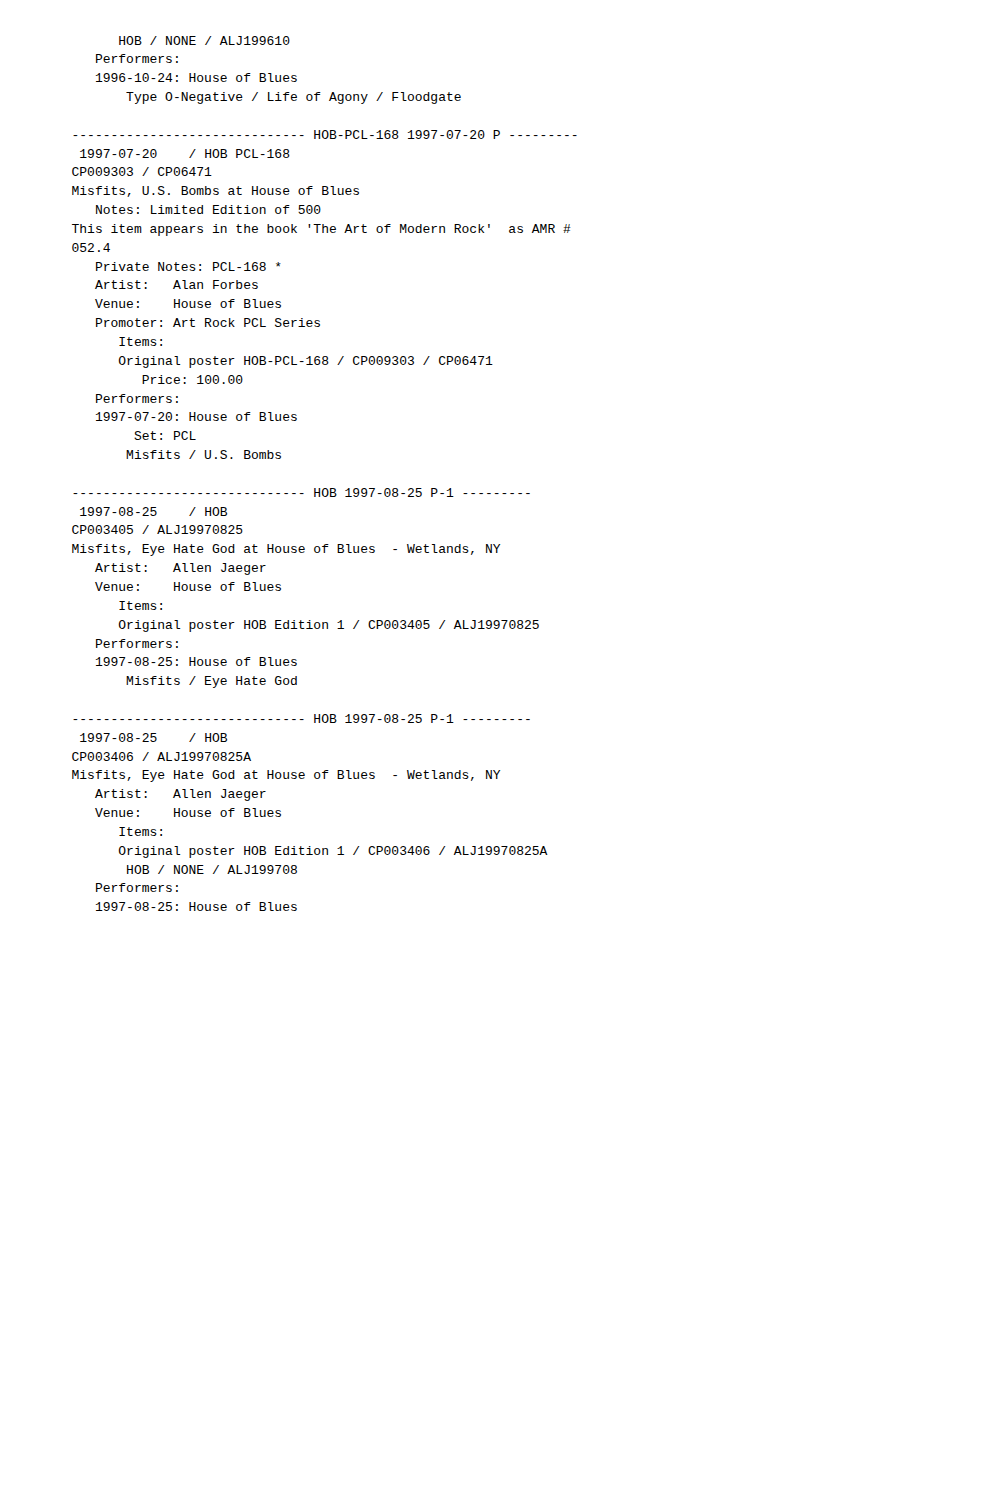HOB / NONE / ALJ199610
   Performers:
   1996-10-24: House of Blues
       Type O-Negative / Life of Agony / Floodgate

------------------------------ HOB-PCL-168 1997-07-20 P ---------
 1997-07-20    / HOB PCL-168
CP009303 / CP06471
Misfits, U.S. Bombs at House of Blues
   Notes: Limited Edition of 500
This item appears in the book 'The Art of Modern Rock'  as AMR # 
052.4
   Private Notes: PCL-168 *
   Artist:   Alan Forbes
   Venue:    House of Blues
   Promoter: Art Rock PCL Series
      Items:
      Original poster HOB-PCL-168 / CP009303 / CP06471
         Price: 100.00
   Performers:
   1997-07-20: House of Blues
        Set: PCL
       Misfits / U.S. Bombs

------------------------------ HOB 1997-08-25 P-1 ---------
 1997-08-25    / HOB 
CP003405 / ALJ19970825
Misfits, Eye Hate God at House of Blues  - Wetlands, NY
   Artist:   Allen Jaeger
   Venue:    House of Blues
      Items:
      Original poster HOB Edition 1 / CP003405 / ALJ19970825
   Performers:
   1997-08-25: House of Blues
       Misfits / Eye Hate God

------------------------------ HOB 1997-08-25 P-1 ---------
 1997-08-25    / HOB 
CP003406 / ALJ19970825A
Misfits, Eye Hate God at House of Blues  - Wetlands, NY
   Artist:   Allen Jaeger
   Venue:    House of Blues
      Items:
      Original poster HOB Edition 1 / CP003406 / ALJ19970825A
       HOB / NONE / ALJ199708
   Performers:
   1997-08-25: House of Blues